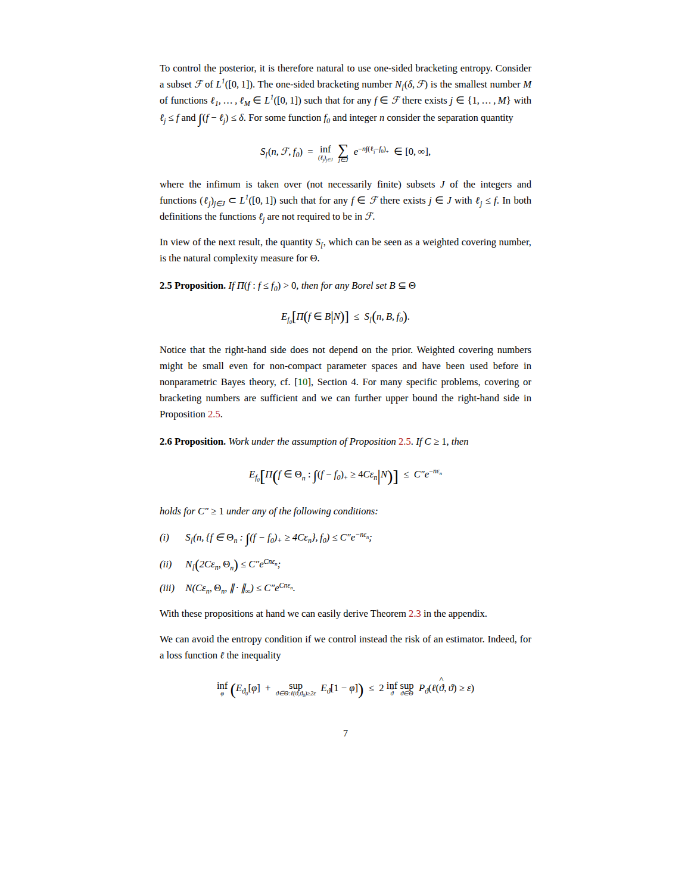To control the posterior, it is therefore natural to use one-sided bracketing entropy. Consider a subset ℱ of L1([0, 1]). The one-sided bracketing number N[(δ, ℱ) is the smallest number M of functions ℓ1, … , ℓM ∈ L1([0, 1]) such that for any f ∈ ℱ there exists j ∈ {1, … , M} with ℓj ≤ f and ∫(f − ℓj) ≤ δ. For some function f0 and integer n consider the separation quantity
S[(n, ℱ, f0) = inf(ℓj)j∈J ∑j∈J e−n∫(ℓj−f0)+ ∈ [0, ∞],
where the infimum is taken over (not necessarily finite) subsets J of the integers and functions (ℓj)j∈J ⊂ L1([0, 1]) such that for any f ∈ ℱ there exists j ∈ J with ℓj ≤ f. In both definitions the functions ℓj are not required to be in ℱ.
In view of the next result, the quantity S[, which can be seen as a weighted covering number, is the natural complexity measure for Θ.
2.5 Proposition. If Π(f : f ≤ f0) > 0, then for any Borel set B ⊆ Θ
Ef0[Π(f ∈ B|N)] ≤ S[(n, B, f0).
Notice that the right-hand side does not depend on the prior. Weighted covering numbers might be small even for non-compact parameter spaces and have been used before in nonparametric Bayes theory, cf. [10], Section 4. For many specific problems, covering or bracketing numbers are sufficient and we can further upper bound the right-hand side in Proposition 2.5.
2.6 Proposition. Work under the assumption of Proposition 2.5. If C ≥ 1, then
Ef0[Π(f ∈ Θn : ∫(f − f0)+ ≥ 4Cεn|N)] ≤ C″e−nεn
holds for C″ ≥ 1 under any of the following conditions:
(i)
S[(n, {f ∈ Θn : ∫(f − f0)+ ≥ 4Cεn}, f0) ≤ C″e−nεn;
(ii)
N[(2Cεn, Θn) ≤ C″eCnεn;
(iii)
N(Cεn, Θn, ∥ · ∥∞) ≤ C″eCnεn.
With these propositions at hand we can easily derive Theorem 2.3 in the appendix.
We can avoid the entropy condition if we control instead the risk of an estimator. Indeed, for a loss function ℓ the inequality
inf φ (Eϑ0[φ] + sup ϑ∈Θ:ℓ(ϑ,ϑ0)≥2ε Eϑ[1 − φ]) ≤ 2 inf ϑ sup ϑ∈Θ Pϑ(ℓ(ϑ, ϑ) ≥ ε)
7